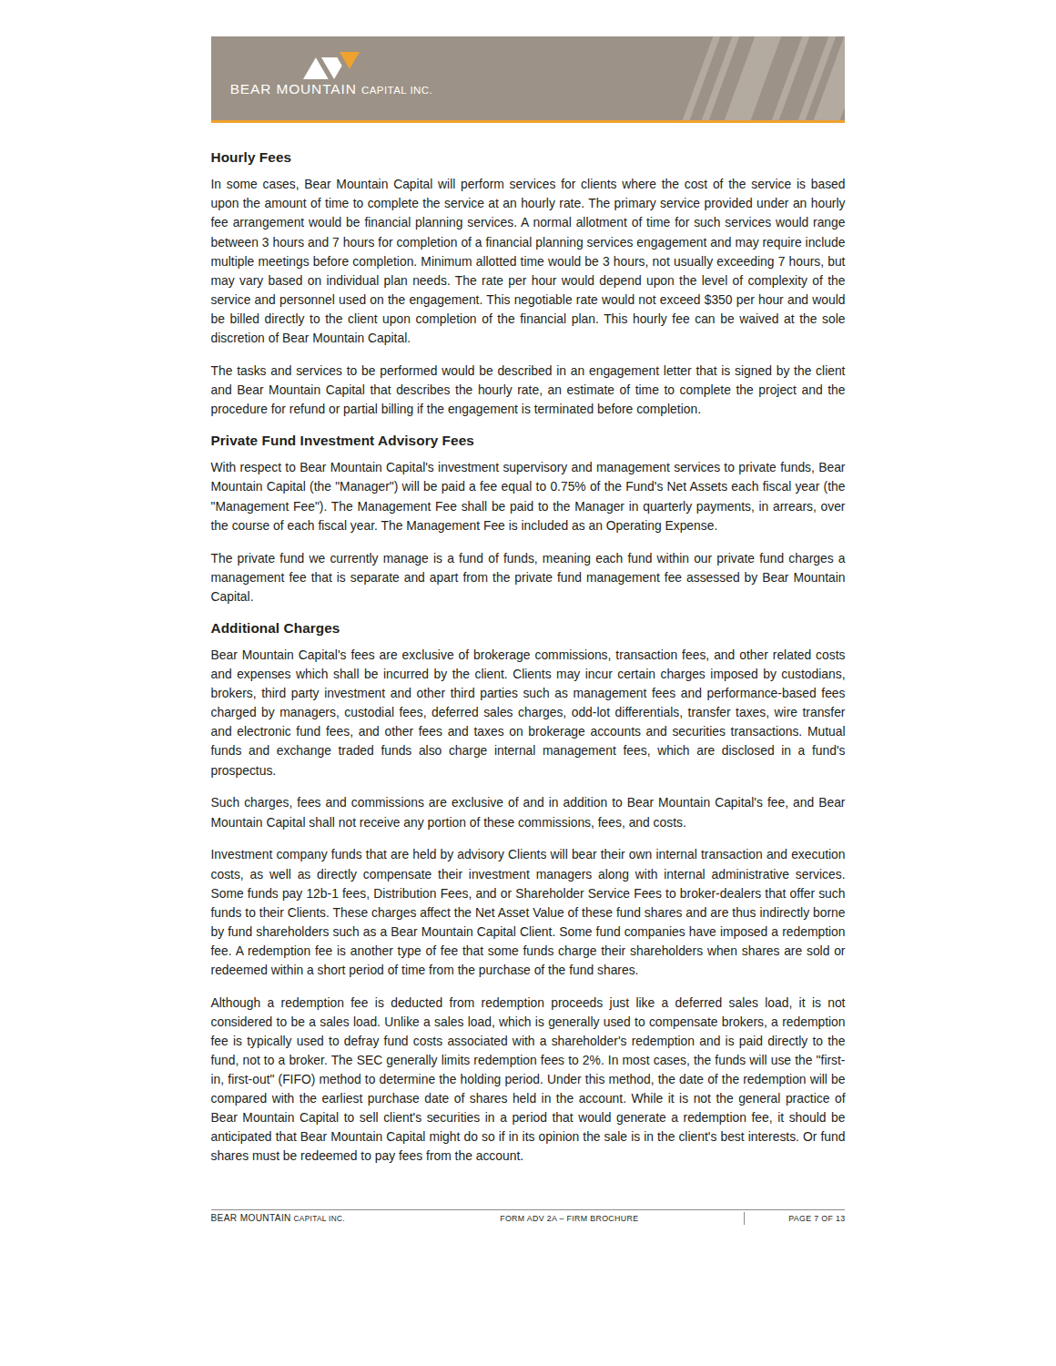BEAR MOUNTAIN CAPITAL INC.
Hourly Fees
In some cases, Bear Mountain Capital will perform services for clients where the cost of the service is based upon the amount of time to complete the service at an hourly rate. The primary service provided under an hourly fee arrangement would be financial planning services. A normal allotment of time for such services would range between 3 hours and 7 hours for completion of a financial planning services engagement and may require include multiple meetings before completion. Minimum allotted time would be 3 hours, not usually exceeding 7 hours, but may vary based on individual plan needs. The rate per hour would depend upon the level of complexity of the service and personnel used on the engagement. This negotiable rate would not exceed $350 per hour and would be billed directly to the client upon completion of the financial plan. This hourly fee can be waived at the sole discretion of Bear Mountain Capital.
The tasks and services to be performed would be described in an engagement letter that is signed by the client and Bear Mountain Capital that describes the hourly rate, an estimate of time to complete the project and the procedure for refund or partial billing if the engagement is terminated before completion.
Private Fund Investment Advisory Fees
With respect to Bear Mountain Capital's investment supervisory and management services to private funds, Bear Mountain Capital (the "Manager") will be paid a fee equal to 0.75% of the Fund's Net Assets each fiscal year (the "Management Fee"). The Management Fee shall be paid to the Manager in quarterly payments, in arrears, over the course of each fiscal year. The Management Fee is included as an Operating Expense.
The private fund we currently manage is a fund of funds, meaning each fund within our private fund charges a management fee that is separate and apart from the private fund management fee assessed by Bear Mountain Capital.
Additional Charges
Bear Mountain Capital's fees are exclusive of brokerage commissions, transaction fees, and other related costs and expenses which shall be incurred by the client. Clients may incur certain charges imposed by custodians, brokers, third party investment and other third parties such as management fees and performance-based fees charged by managers, custodial fees, deferred sales charges, odd-lot differentials, transfer taxes, wire transfer and electronic fund fees, and other fees and taxes on brokerage accounts and securities transactions. Mutual funds and exchange traded funds also charge internal management fees, which are disclosed in a fund's prospectus.
Such charges, fees and commissions are exclusive of and in addition to Bear Mountain Capital's fee, and Bear Mountain Capital shall not receive any portion of these commissions, fees, and costs.
Investment company funds that are held by advisory Clients will bear their own internal transaction and execution costs, as well as directly compensate their investment managers along with internal administrative services. Some funds pay 12b-1 fees, Distribution Fees, and or Shareholder Service Fees to broker-dealers that offer such funds to their Clients. These charges affect the Net Asset Value of these fund shares and are thus indirectly borne by fund shareholders such as a Bear Mountain Capital Client. Some fund companies have imposed a redemption fee. A redemption fee is another type of fee that some funds charge their shareholders when shares are sold or redeemed within a short period of time from the purchase of the fund shares.
Although a redemption fee is deducted from redemption proceeds just like a deferred sales load, it is not considered to be a sales load. Unlike a sales load, which is generally used to compensate brokers, a redemption fee is typically used to defray fund costs associated with a shareholder's redemption and is paid directly to the fund, not to a broker. The SEC generally limits redemption fees to 2%. In most cases, the funds will use the "first-in, first-out" (FIFO) method to determine the holding period. Under this method, the date of the redemption will be compared with the earliest purchase date of shares held in the account. While it is not the general practice of Bear Mountain Capital to sell client's securities in a period that would generate a redemption fee, it should be anticipated that Bear Mountain Capital might do so if in its opinion the sale is in the client's best interests. Or fund shares must be redeemed to pay fees from the account.
BEAR MOUNTAIN CAPITAL INC.
FORM ADV 2A – FIRM BROCHURE
PAGE 7 OF 13